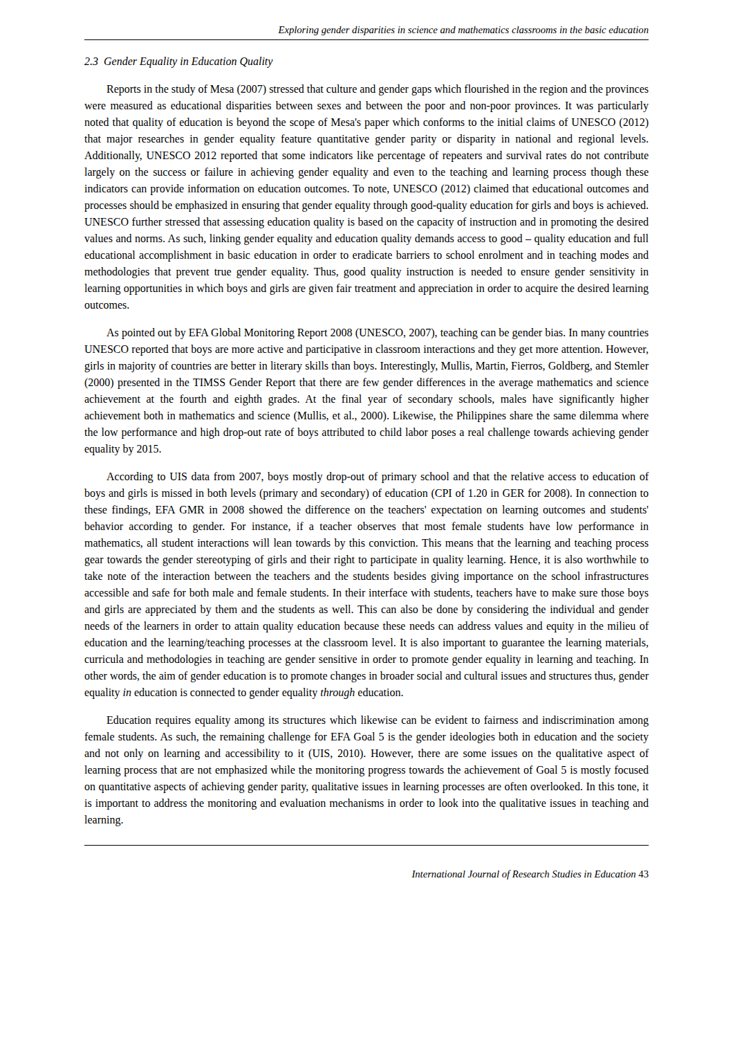Exploring gender disparities in science and mathematics classrooms in the basic education
2.3 Gender Equality in Education Quality
Reports in the study of Mesa (2007) stressed that culture and gender gaps which flourished in the region and the provinces were measured as educational disparities between sexes and between the poor and non-poor provinces. It was particularly noted that quality of education is beyond the scope of Mesa's paper which conforms to the initial claims of UNESCO (2012) that major researches in gender equality feature quantitative gender parity or disparity in national and regional levels. Additionally, UNESCO 2012 reported that some indicators like percentage of repeaters and survival rates do not contribute largely on the success or failure in achieving gender equality and even to the teaching and learning process though these indicators can provide information on education outcomes. To note, UNESCO (2012) claimed that educational outcomes and processes should be emphasized in ensuring that gender equality through good-quality education for girls and boys is achieved. UNESCO further stressed that assessing education quality is based on the capacity of instruction and in promoting the desired values and norms. As such, linking gender equality and education quality demands access to good – quality education and full educational accomplishment in basic education in order to eradicate barriers to school enrolment and in teaching modes and methodologies that prevent true gender equality. Thus, good quality instruction is needed to ensure gender sensitivity in learning opportunities in which boys and girls are given fair treatment and appreciation in order to acquire the desired learning outcomes.
As pointed out by EFA Global Monitoring Report 2008 (UNESCO, 2007), teaching can be gender bias. In many countries UNESCO reported that boys are more active and participative in classroom interactions and they get more attention. However, girls in majority of countries are better in literary skills than boys. Interestingly, Mullis, Martin, Fierros, Goldberg, and Stemler (2000) presented in the TIMSS Gender Report that there are few gender differences in the average mathematics and science achievement at the fourth and eighth grades. At the final year of secondary schools, males have significantly higher achievement both in mathematics and science (Mullis, et al., 2000). Likewise, the Philippines share the same dilemma where the low performance and high drop-out rate of boys attributed to child labor poses a real challenge towards achieving gender equality by 2015.
According to UIS data from 2007, boys mostly drop-out of primary school and that the relative access to education of boys and girls is missed in both levels (primary and secondary) of education (CPI of 1.20 in GER for 2008). In connection to these findings, EFA GMR in 2008 showed the difference on the teachers' expectation on learning outcomes and students' behavior according to gender. For instance, if a teacher observes that most female students have low performance in mathematics, all student interactions will lean towards by this conviction. This means that the learning and teaching process gear towards the gender stereotyping of girls and their right to participate in quality learning. Hence, it is also worthwhile to take note of the interaction between the teachers and the students besides giving importance on the school infrastructures accessible and safe for both male and female students. In their interface with students, teachers have to make sure those boys and girls are appreciated by them and the students as well. This can also be done by considering the individual and gender needs of the learners in order to attain quality education because these needs can address values and equity in the milieu of education and the learning/teaching processes at the classroom level. It is also important to guarantee the learning materials, curricula and methodologies in teaching are gender sensitive in order to promote gender equality in learning and teaching. In other words, the aim of gender education is to promote changes in broader social and cultural issues and structures thus, gender equality in education is connected to gender equality through education.
Education requires equality among its structures which likewise can be evident to fairness and indiscrimination among female students. As such, the remaining challenge for EFA Goal 5 is the gender ideologies both in education and the society and not only on learning and accessibility to it (UIS, 2010). However, there are some issues on the qualitative aspect of learning process that are not emphasized while the monitoring progress towards the achievement of Goal 5 is mostly focused on quantitative aspects of achieving gender parity, qualitative issues in learning processes are often overlooked. In this tone, it is important to address the monitoring and evaluation mechanisms in order to look into the qualitative issues in teaching and learning.
International Journal of Research Studies in Education 43